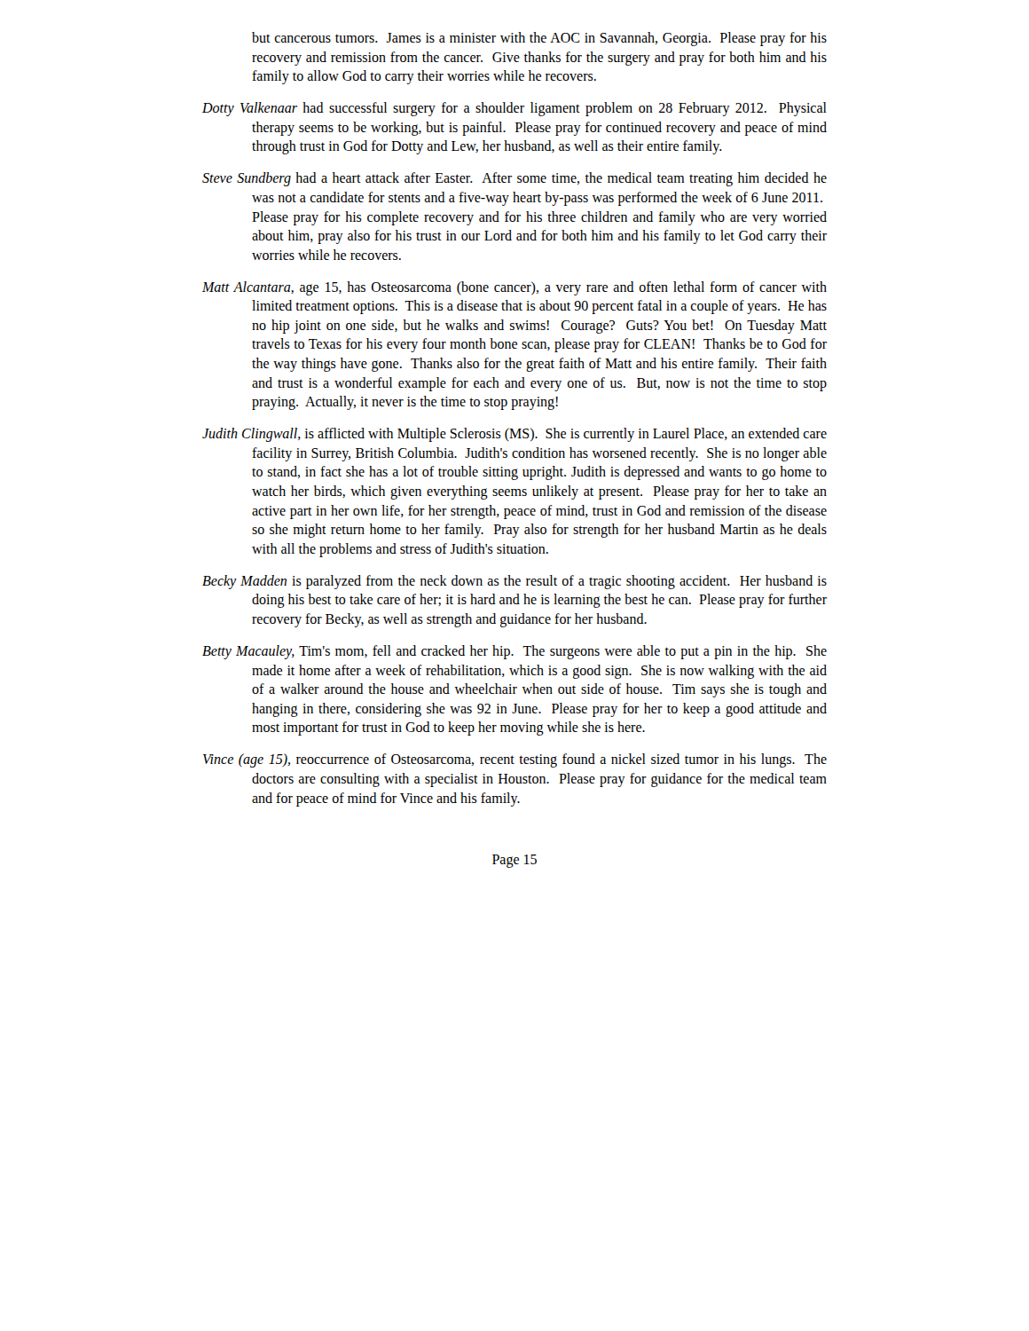but cancerous tumors. James is a minister with the AOC in Savannah, Georgia. Please pray for his recovery and remission from the cancer. Give thanks for the surgery and pray for both him and his family to allow God to carry their worries while he recovers.
Dotty Valkenaar had successful surgery for a shoulder ligament problem on 28 February 2012. Physical therapy seems to be working, but is painful. Please pray for continued recovery and peace of mind through trust in God for Dotty and Lew, her husband, as well as their entire family.
Steve Sundberg had a heart attack after Easter. After some time, the medical team treating him decided he was not a candidate for stents and a five-way heart by-pass was performed the week of 6 June 2011. Please pray for his complete recovery and for his three children and family who are very worried about him, pray also for his trust in our Lord and for both him and his family to let God carry their worries while he recovers.
Matt Alcantara, age 15, has Osteosarcoma (bone cancer), a very rare and often lethal form of cancer with limited treatment options. This is a disease that is about 90 percent fatal in a couple of years. He has no hip joint on one side, but he walks and swims! Courage? Guts? You bet! On Tuesday Matt travels to Texas for his every four month bone scan, please pray for CLEAN! Thanks be to God for the way things have gone. Thanks also for the great faith of Matt and his entire family. Their faith and trust is a wonderful example for each and every one of us. But, now is not the time to stop praying. Actually, it never is the time to stop praying!
Judith Clingwall, is afflicted with Multiple Sclerosis (MS). She is currently in Laurel Place, an extended care facility in Surrey, British Columbia. Judith's condition has worsened recently. She is no longer able to stand, in fact she has a lot of trouble sitting upright. Judith is depressed and wants to go home to watch her birds, which given everything seems unlikely at present. Please pray for her to take an active part in her own life, for her strength, peace of mind, trust in God and remission of the disease so she might return home to her family. Pray also for strength for her husband Martin as he deals with all the problems and stress of Judith's situation.
Becky Madden is paralyzed from the neck down as the result of a tragic shooting accident. Her husband is doing his best to take care of her; it is hard and he is learning the best he can. Please pray for further recovery for Becky, as well as strength and guidance for her husband.
Betty Macauley, Tim's mom, fell and cracked her hip. The surgeons were able to put a pin in the hip. She made it home after a week of rehabilitation, which is a good sign. She is now walking with the aid of a walker around the house and wheelchair when out side of house. Tim says she is tough and hanging in there, considering she was 92 in June. Please pray for her to keep a good attitude and most important for trust in God to keep her moving while she is here.
Vince (age 15), reoccurrence of Osteosarcoma, recent testing found a nickel sized tumor in his lungs. The doctors are consulting with a specialist in Houston. Please pray for guidance for the medical team and for peace of mind for Vince and his family.
Page 15